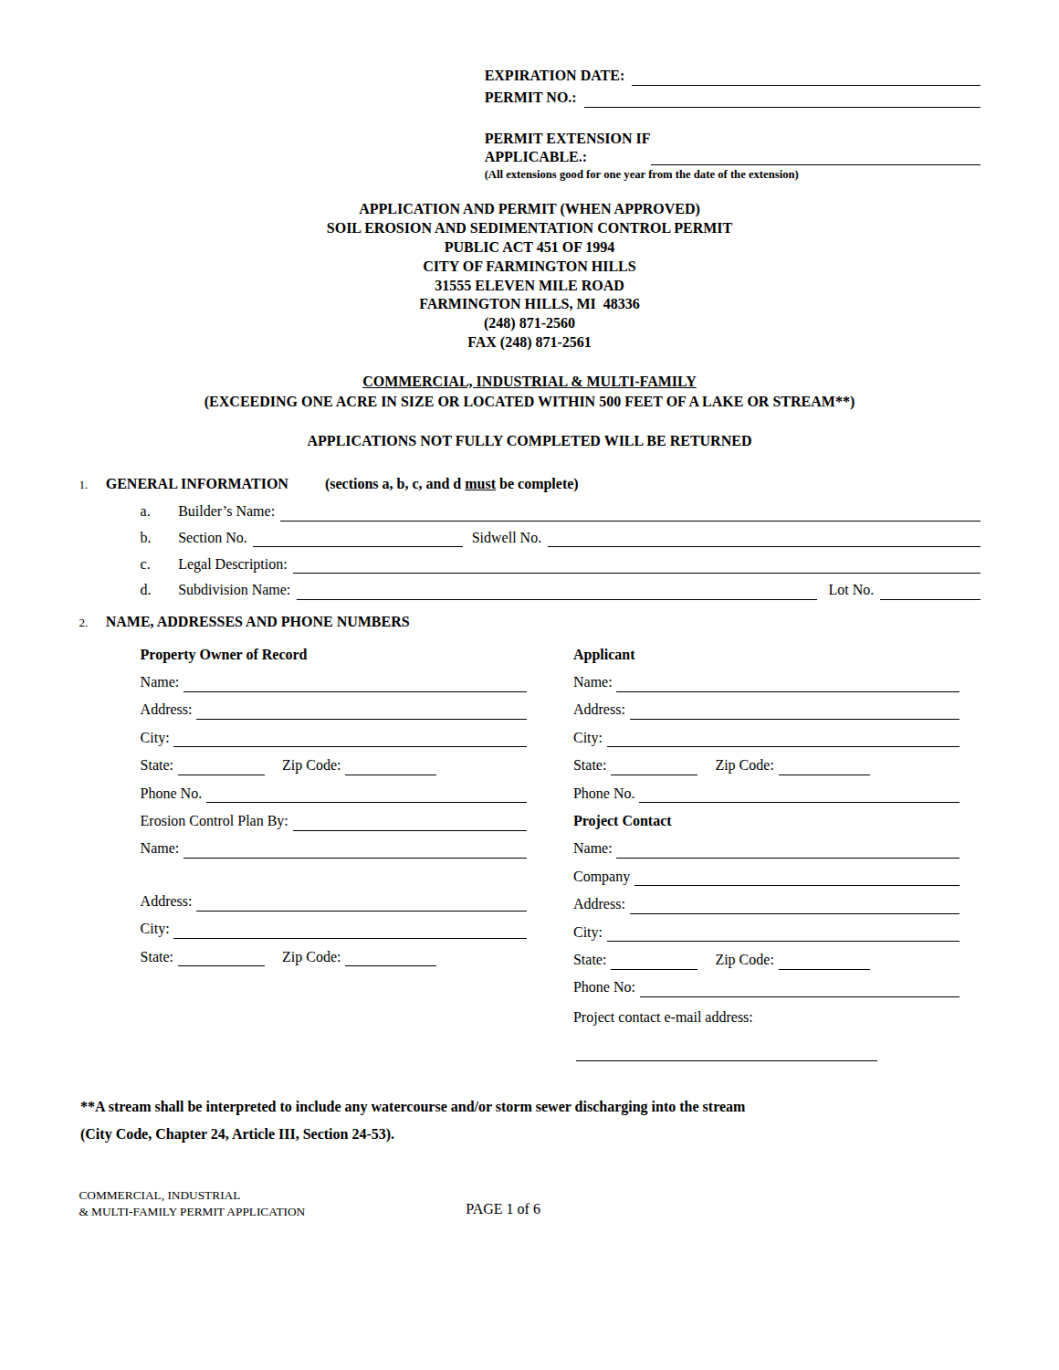EXPIRATION DATE:
PERMIT NO.:
PERMIT EXTENSION IF
APPLICABLE.:
(All extensions good for one year from the date of the extension)
APPLICATION AND PERMIT (WHEN APPROVED)
SOIL EROSION AND SEDIMENTATION CONTROL PERMIT
PUBLIC ACT 451 OF 1994
CITY OF FARMINGTON HILLS
31555 ELEVEN MILE ROAD
FARMINGTON HILLS, MI 48336
(248) 871-2560
FAX (248) 871-2561
COMMERCIAL, INDUSTRIAL & MULTI-FAMILY
(EXCEEDING ONE ACRE IN SIZE OR LOCATED WITHIN 500 FEET OF A LAKE OR STREAM**)
APPLICATIONS NOT FULLY COMPLETED WILL BE RETURNED
1. GENERAL INFORMATION (sections a, b, c, and d must be complete)
a. Builder’s Name:
b. Section No. Sidwell No.
c. Legal Description:
d. Subdivision Name: Lot No.
2. NAME, ADDRESSES AND PHONE NUMBERS
Property Owner of Record
Name:
Address:
City:
State: Zip Code:
Phone No.
Erosion Control Plan By:
Name:
Address:
City:
State: Zip Code:
Applicant
Name:
Address:
City:
State: Zip Code:
Phone No.
Project Contact
Name:
Company
Address:
City:
State: Zip Code:
Phone No:
Project contact e-mail address:
**A stream shall be interpreted to include any watercourse and/or storm sewer discharging into the stream
(City Code, Chapter 24, Article III, Section 24-53).
COMMERCIAL, INDUSTRIAL
& MULTI-FAMILY PERMIT APPLICATION
PAGE 1 of 6